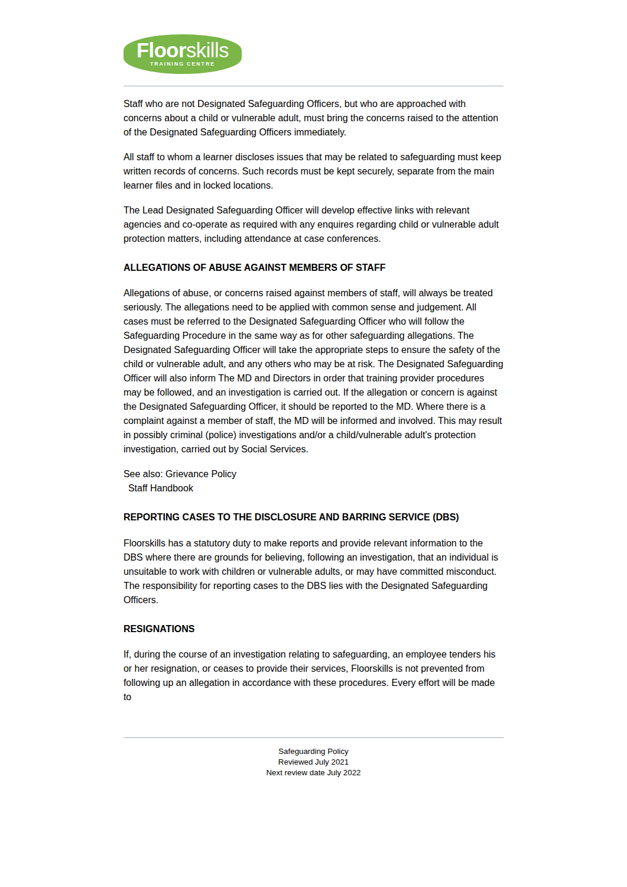Floorskills TRAINING CENTRE
Staff who are not Designated Safeguarding Officers, but who are approached with concerns about a child or vulnerable adult, must bring the concerns raised to the attention of the Designated Safeguarding Officers immediately.
All staff to whom a learner discloses issues that may be related to safeguarding must keep written records of concerns. Such records must be kept securely, separate from the main learner files and in locked locations.
The Lead Designated Safeguarding Officer will develop effective links with relevant agencies and co-operate as required with any enquires regarding child or vulnerable adult protection matters, including attendance at case conferences.
Allegations of abuse against members of staff
Allegations of abuse, or concerns raised against members of staff, will always be treated seriously. The allegations need to be applied with common sense and judgement. All cases must be referred to the Designated Safeguarding Officer who will follow the Safeguarding Procedure in the same way as for other safeguarding allegations. The Designated Safeguarding Officer will take the appropriate steps to ensure the safety of the child or vulnerable adult, and any others who may be at risk. The Designated Safeguarding Officer will also inform The MD and Directors in order that training provider procedures may be followed, and an investigation is carried out. If the allegation or concern is against the Designated Safeguarding Officer, it should be reported to the MD. Where there is a complaint against a member of staff, the MD will be informed and involved. This may result in possibly criminal (police) investigations and/or a child/vulnerable adult's protection investigation, carried out by Social Services.
See also: Grievance Policy Staff Handbook
Reporting cases to the Disclosure and Barring Service (DBS)
Floorskills has a statutory duty to make reports and provide relevant information to the DBS where there are grounds for believing, following an investigation, that an individual is unsuitable to work with children or vulnerable adults, or may have committed misconduct. The responsibility for reporting cases to the DBS lies with the Designated Safeguarding Officers.
Resignations
If, during the course of an investigation relating to safeguarding, an employee tenders his or her resignation, or ceases to provide their services, Floorskills is not prevented from following up an allegation in accordance with these procedures. Every effort will be made to
Safeguarding Policy
Reviewed July 2021
Next review date July 2022